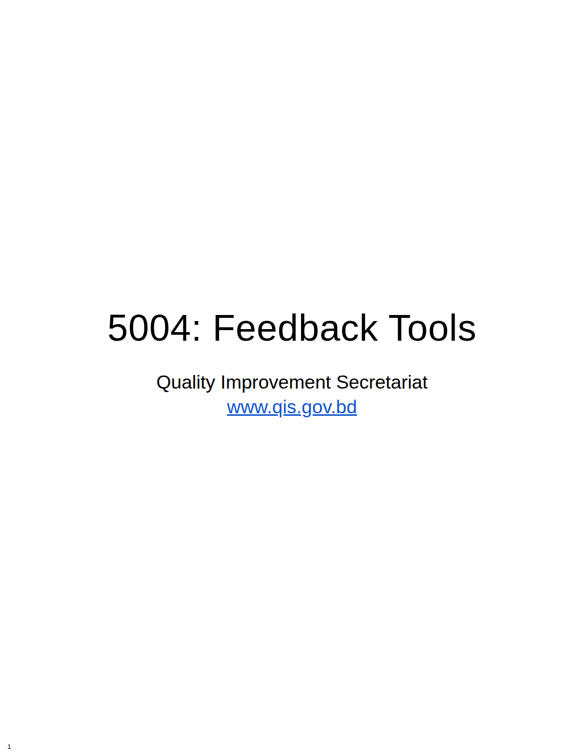5004: Feedback Tools
Quality Improvement Secretariat
www.qis.gov.bd
1